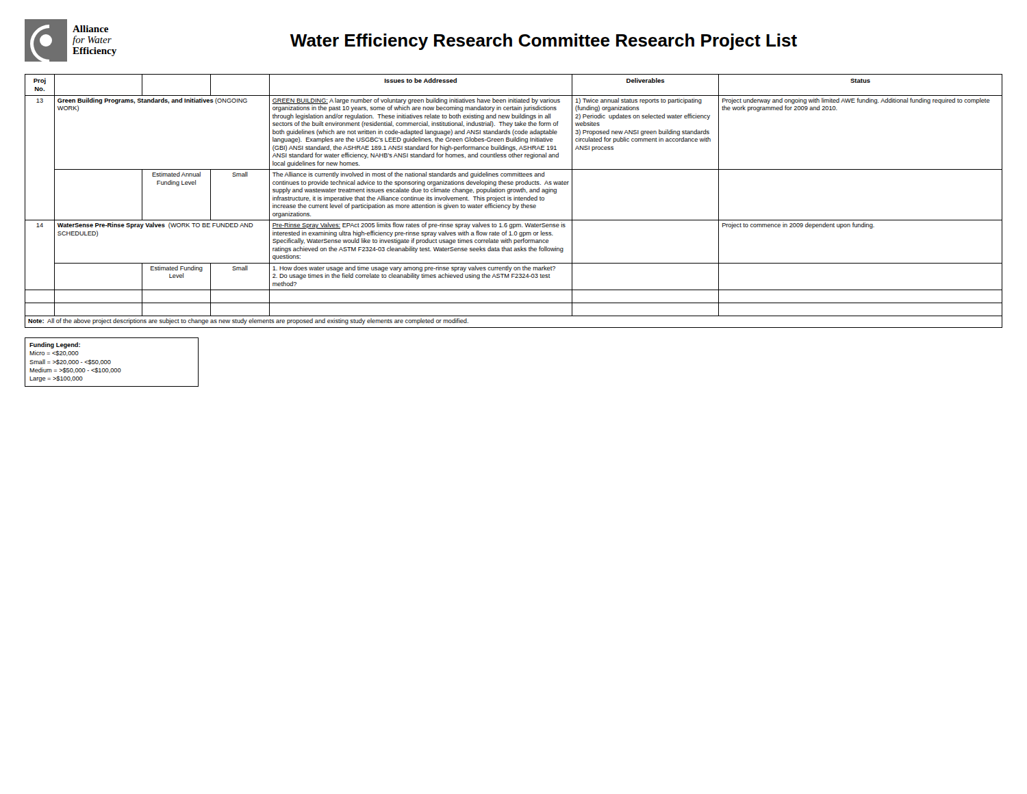Alliance for Water Efficiency
Water Efficiency Research Committee Research Project List
| Proj No. | | | | Issues to be Addressed | Deliverables | Status |
| --- | --- | --- | --- | --- | --- | --- |
| 13 | Green Building Programs, Standards, and Initiatives (ONGOING WORK) | GREEN BUILDING: A large number of voluntary green building initiatives have been initiated by various organizations in the past 10 years, some of which are now becoming mandatory in certain jurisdictions through legislation and/or regulation. These initiatives relate to both existing and new buildings in all sectors of the built environment (residential, commercial, institutional, industrial). They take the form of both guidelines (which are not written in code-adapted language) and ANSI standards (code adaptable language). Examples are the USGBC's LEED guidelines, the Green Globes-Green Building Initiative (GBI) ANSI standard, the ASHRAE 189.1 ANSI standard for high-performance buildings, ASHRAE 191 ANSI standard for water efficiency, NAHB's ANSI standard for homes, and countless other regional and local guidelines for new homes. | 1) Twice annual status reports to participating (funding) organizations 2) Periodic updates on selected water efficiency websites 3) Proposed new ANSI green building standards circulated for public comment in accordance with ANSI process | Project underway and ongoing with limited AWE funding. Additional funding required to complete the work programmed for 2009 and 2010. |
| | Estimated Annual Funding Level | Small | The Alliance is currently involved in most of the national standards and guidelines committees and continues to provide technical advice to the sponsoring organizations developing these products. As water supply and wastewater treatment issues escalate due to climate change, population growth, and aging infrastructure, it is imperative that the Alliance continue its involvement. This project is intended to increase the current level of participation as more attention is given to water efficiency by these organizations. | | |
| 14 | WaterSense Pre-Rinse Spray Valves (WORK TO BE FUNDED AND SCHEDULED) | Pre-Rinse Spray Valves: EPAct 2005 limits flow rates of pre-rinse spray valves to 1.6 gpm. WaterSense is interested in examining ultra high-efficiency pre-rinse spray valves with a flow rate of 1.0 gpm or less. Specifically, WaterSense would like to investigate if product usage times correlate with performance ratings achieved on the ASTM F2324-03 cleanability test. WaterSense seeks data that asks the following questions: | | Project to commence in 2009 dependent upon funding. |
| | Estimated Funding Level | Small | 1. How does water usage and time usage vary among pre-rinse spray valves currently on the market? 2. Do usage times in the field correlate to cleanability times achieved using the ASTM F2324-03 test method? | | |
| Note: All of the above project descriptions are subject to change as new study elements are proposed and existing study elements are completed or modified. |
Funding Legend:
Micro = <$20,000
Small = >$20,000 - <$50,000
Medium = >$50,000 - <$100,000
Large = >$100,000